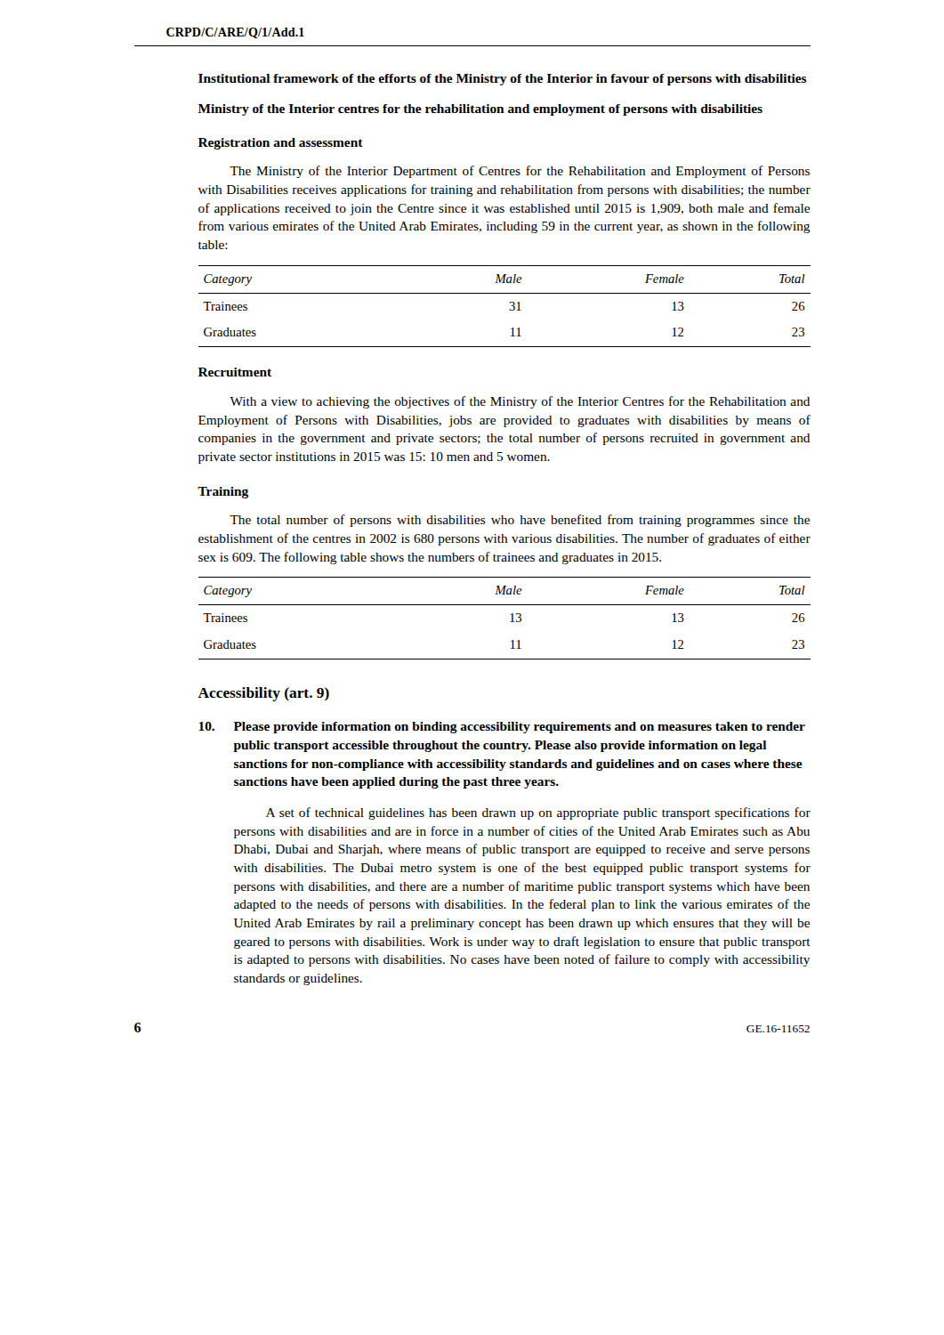CRPD/C/ARE/Q/1/Add.1
Institutional framework of the efforts of the Ministry of the Interior in favour of persons with disabilities
Ministry of the Interior centres for the rehabilitation and employment of persons with disabilities
Registration and assessment
The Ministry of the Interior Department of Centres for the Rehabilitation and Employment of Persons with Disabilities receives applications for training and rehabilitation from persons with disabilities; the number of applications received to join the Centre since it was established until 2015 is 1,909, both male and female from various emirates of the United Arab Emirates, including 59 in the current year, as shown in the following table:
| Category | Male | Female | Total |
| --- | --- | --- | --- |
| Trainees | 31 | 13 | 26 |
| Graduates | 11 | 12 | 23 |
Recruitment
With a view to achieving the objectives of the Ministry of the Interior Centres for the Rehabilitation and Employment of Persons with Disabilities, jobs are provided to graduates with disabilities by means of companies in the government and private sectors; the total number of persons recruited in government and private sector institutions in 2015 was 15: 10 men and 5 women.
Training
The total number of persons with disabilities who have benefited from training programmes since the establishment of the centres in 2002 is 680 persons with various disabilities. The number of graduates of either sex is 609. The following table shows the numbers of trainees and graduates in 2015.
| Category | Male | Female | Total |
| --- | --- | --- | --- |
| Trainees | 13 | 13 | 26 |
| Graduates | 11 | 12 | 23 |
Accessibility (art. 9)
10.
Please provide information on binding accessibility requirements and on measures taken to render public transport accessible throughout the country. Please also provide information on legal sanctions for non-compliance with accessibility standards and guidelines and on cases where these sanctions have been applied during the past three years.
A set of technical guidelines has been drawn up on appropriate public transport specifications for persons with disabilities and are in force in a number of cities of the United Arab Emirates such as Abu Dhabi, Dubai and Sharjah, where means of public transport are equipped to receive and serve persons with disabilities. The Dubai metro system is one of the best equipped public transport systems for persons with disabilities, and there are a number of maritime public transport systems which have been adapted to the needs of persons with disabilities. In the federal plan to link the various emirates of the United Arab Emirates by rail a preliminary concept has been drawn up which ensures that they will be geared to persons with disabilities. Work is under way to draft legislation to ensure that public transport is adapted to persons with disabilities. No cases have been noted of failure to comply with accessibility standards or guidelines.
6 GE.16-11652